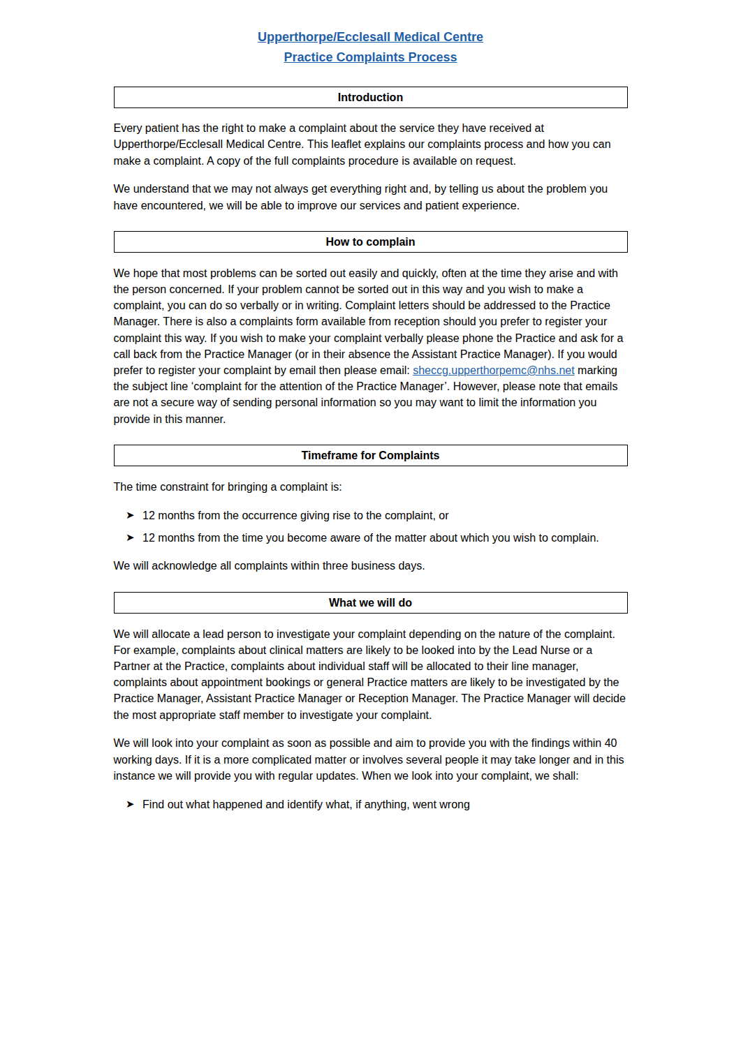Upperthorpe/Ecclesall Medical Centre
Practice Complaints Process
Introduction
Every patient has the right to make a complaint about the service they have received at Upperthorpe/Ecclesall Medical Centre. This leaflet explains our complaints process and how you can make a complaint. A copy of the full complaints procedure is available on request.
We understand that we may not always get everything right and, by telling us about the problem you have encountered, we will be able to improve our services and patient experience.
How to complain
We hope that most problems can be sorted out easily and quickly, often at the time they arise and with the person concerned. If your problem cannot be sorted out in this way and you wish to make a complaint, you can do so verbally or in writing. Complaint letters should be addressed to the Practice Manager. There is also a complaints form available from reception should you prefer to register your complaint this way. If you wish to make your complaint verbally please phone the Practice and ask for a call back from the Practice Manager (or in their absence the Assistant Practice Manager). If you would prefer to register your complaint by email then please email: sheccg.upperthorpemc@nhs.net marking the subject line ‘complaint for the attention of the Practice Manager’. However, please note that emails are not a secure way of sending personal information so you may want to limit the information you provide in this manner.
Timeframe for Complaints
The time constraint for bringing a complaint is:
12 months from the occurrence giving rise to the complaint, or
12 months from the time you become aware of the matter about which you wish to complain.
We will acknowledge all complaints within three business days.
What we will do
We will allocate a lead person to investigate your complaint depending on the nature of the complaint. For example, complaints about clinical matters are likely to be looked into by the Lead Nurse or a Partner at the Practice, complaints about individual staff will be allocated to their line manager, complaints about appointment bookings or general Practice matters are likely to be investigated by the Practice Manager, Assistant Practice Manager or Reception Manager. The Practice Manager will decide the most appropriate staff member to investigate your complaint.
We will look into your complaint as soon as possible and aim to provide you with the findings within 40 working days. If it is a more complicated matter or involves several people it may take longer and in this instance we will provide you with regular updates. When we look into your complaint, we shall:
Find out what happened and identify what, if anything, went wrong